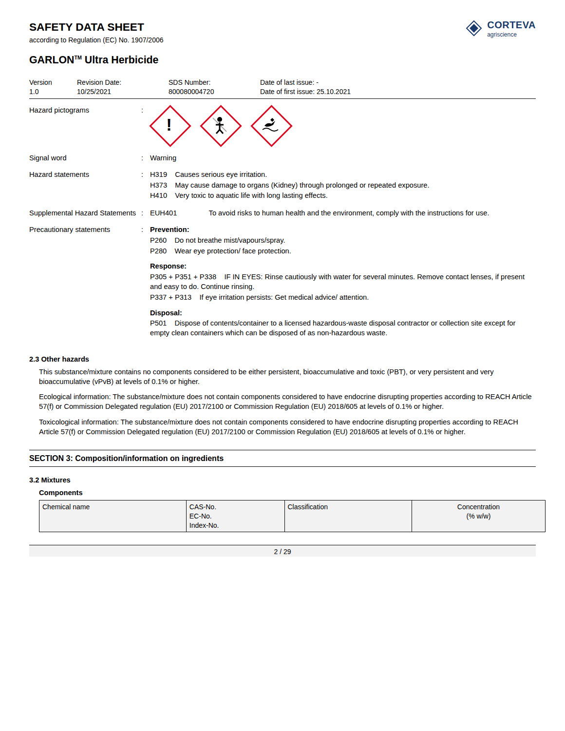SAFETY DATA SHEET
according to Regulation (EC) No. 1907/2006
CORTEVA
agriscience
GARLONTM Ultra Herbicide
Version
1.0
Revision Date:
10/25/2021
SDS Number:
800080004720
Date of last issue: -
Date of first issue: 25.10.2021
| Hazard pictograms | : | ! |
| Signal word | : | Warning |
| Hazard statements | : | H319 Causes serious eye irritation. H373 May cause damage to organs (Kidney) through prolonged or repeated exposure. H410 Very toxic to aquatic life with long lasting effects. |
| Supplemental Hazard Statements | : | EUH401 To avoid risks to human health and the environment, comply with the instructions for use. |
| Precautionary statements | : | Prevention: P260 Do not breathe mist/vapours/spray. P280 Wear eye protection/ face protection. Response: P305 + P351 + P338 IF IN EYES: Rinse cautiously with water for several minutes. Remove contact lenses, if present and easy to do. Continue rinsing. P337 + P313 If eye irritation persists: Get medical advice/ attention. Disposal: P501 Dispose of contents/container to a licensed hazardous-waste disposal contractor or collection site except for empty clean containers which can be disposed of as non-hazardous waste. |
2.3 Other hazards
This substance/mixture contains no components considered to be either persistent, bioaccumulative and toxic (PBT), or very persistent and very bioaccumulative (vPvB) at levels of 0.1% or higher.
Ecological information: The substance/mixture does not contain components considered to have endocrine disrupting properties according to REACH Article 57(f) or Commission Delegated regulation (EU) 2017/2100 or Commission Regulation (EU) 2018/605 at levels of 0.1% or higher.
Toxicological information: The substance/mixture does not contain components considered to have endocrine disrupting properties according to REACH Article 57(f) or Commission Delegated regulation (EU) 2017/2100 or Commission Regulation (EU) 2018/605 at levels of 0.1% or higher.
SECTION 3: Composition/information on ingredients
3.2 Mixtures
Components
| Chemical name | CAS-No. EC-No. Index-No. | Classification | Concentration (% w/w) |
| --- | --- | --- | --- |
2 / 29